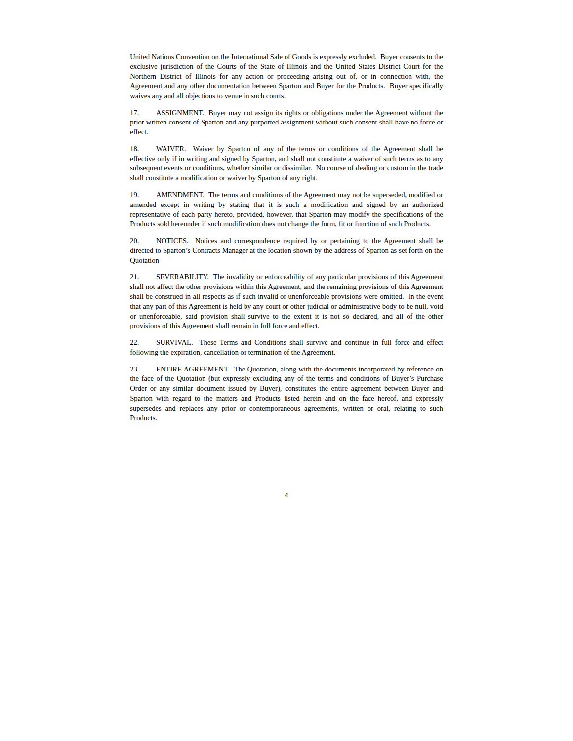United Nations Convention on the International Sale of Goods is expressly excluded. Buyer consents to the exclusive jurisdiction of the Courts of the State of Illinois and the United States District Court for the Northern District of Illinois for any action or proceeding arising out of, or in connection with, the Agreement and any other documentation between Sparton and Buyer for the Products. Buyer specifically waives any and all objections to venue in such courts.
17. Assignment. Buyer may not assign its rights or obligations under the Agreement without the prior written consent of Sparton and any purported assignment without such consent shall have no force or effect.
18. Waiver. Waiver by Sparton of any of the terms or conditions of the Agreement shall be effective only if in writing and signed by Sparton, and shall not constitute a waiver of such terms as to any subsequent events or conditions, whether similar or dissimilar. No course of dealing or custom in the trade shall constitute a modification or waiver by Sparton of any right.
19. Amendment. The terms and conditions of the Agreement may not be superseded, modified or amended except in writing by stating that it is such a modification and signed by an authorized representative of each party hereto, provided, however, that Sparton may modify the specifications of the Products sold hereunder if such modification does not change the form, fit or function of such Products.
20. Notices. Notices and correspondence required by or pertaining to the Agreement shall be directed to Sparton’s Contracts Manager at the location shown by the address of Sparton as set forth on the Quotation
21. Severability. The invalidity or enforceability of any particular provisions of this Agreement shall not affect the other provisions within this Agreement, and the remaining provisions of this Agreement shall be construed in all respects as if such invalid or unenforceable provisions were omitted. In the event that any part of this Agreement is held by any court or other judicial or administrative body to be null, void or unenforceable, said provision shall survive to the extent it is not so declared, and all of the other provisions of this Agreement shall remain in full force and effect.
22. Survival. These Terms and Conditions shall survive and continue in full force and effect following the expiration, cancellation or termination of the Agreement.
23. Entire Agreement. The Quotation, along with the documents incorporated by reference on the face of the Quotation (but expressly excluding any of the terms and conditions of Buyer’s Purchase Order or any similar document issued by Buyer), constitutes the entire agreement between Buyer and Sparton with regard to the matters and Products listed herein and on the face hereof, and expressly supersedes and replaces any prior or contemporaneous agreements, written or oral, relating to such Products.
4